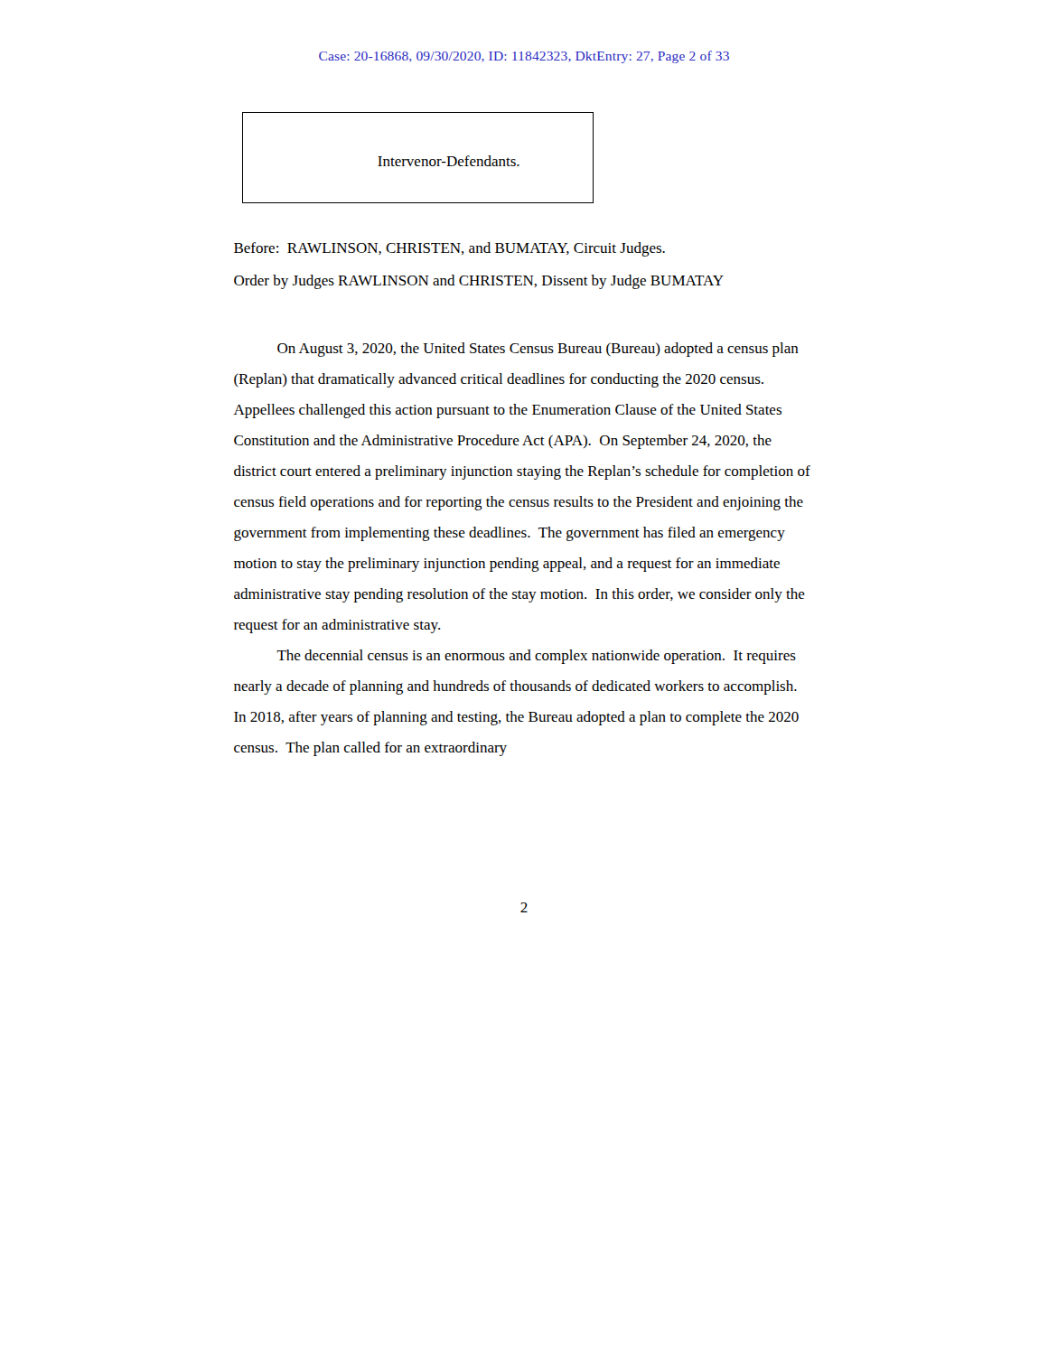Case: 20-16868, 09/30/2020, ID: 11842323, DktEntry: 27, Page 2 of 33
Intervenor-Defendants.
Before: RAWLINSON, CHRISTEN, and BUMATAY, Circuit Judges.
Order by Judges RAWLINSON and CHRISTEN, Dissent by Judge BUMATAY
On August 3, 2020, the United States Census Bureau (Bureau) adopted a census plan (Replan) that dramatically advanced critical deadlines for conducting the 2020 census. Appellees challenged this action pursuant to the Enumeration Clause of the United States Constitution and the Administrative Procedure Act (APA). On September 24, 2020, the district court entered a preliminary injunction staying the Replan’s schedule for completion of census field operations and for reporting the census results to the President and enjoining the government from implementing these deadlines. The government has filed an emergency motion to stay the preliminary injunction pending appeal, and a request for an immediate administrative stay pending resolution of the stay motion. In this order, we consider only the request for an administrative stay.
The decennial census is an enormous and complex nationwide operation. It requires nearly a decade of planning and hundreds of thousands of dedicated workers to accomplish. In 2018, after years of planning and testing, the Bureau adopted a plan to complete the 2020 census. The plan called for an extraordinary
2